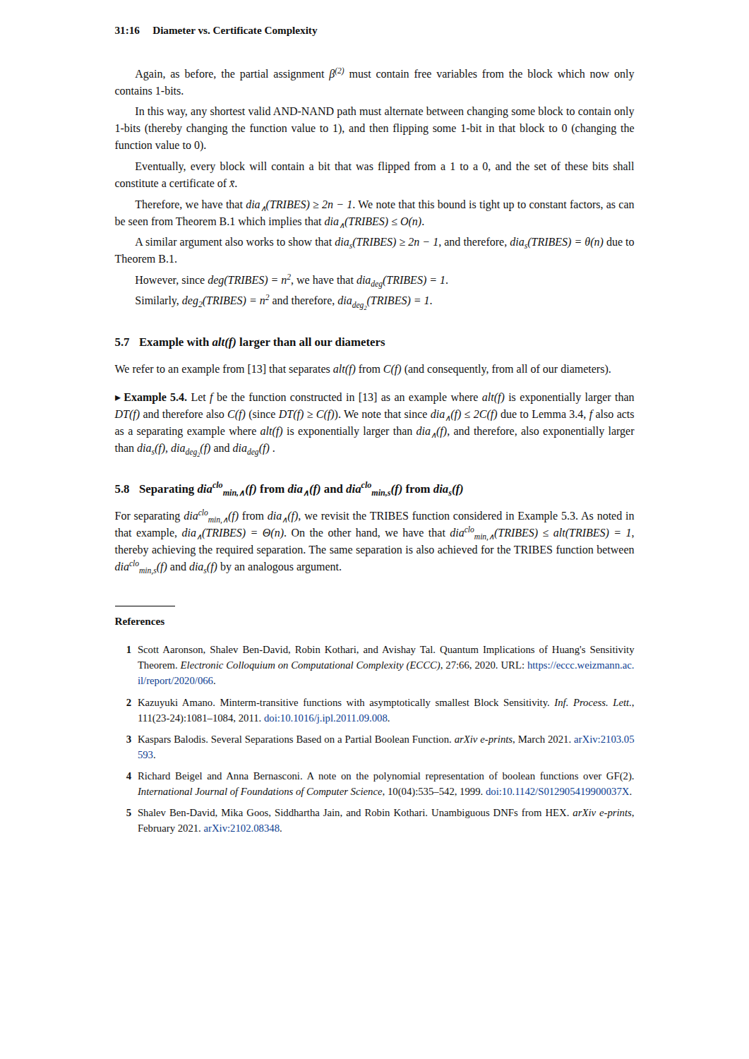31:16 Diameter vs. Certificate Complexity
Again, as before, the partial assignment β(2) must contain free variables from the block which now only contains 1-bits.
In this way, any shortest valid AND-NAND path must alternate between changing some block to contain only 1-bits (thereby changing the function value to 1), and then flipping some 1-bit in that block to 0 (changing the function value to 0).
Eventually, every block will contain a bit that was flipped from a 1 to a 0, and the set of these bits shall constitute a certificate of x̄.
Therefore, we have that dia∧(TRIBES) ≥ 2n − 1. We note that this bound is tight up to constant factors, as can be seen from Theorem B.1 which implies that dia∧(TRIBES) ≤ O(n).
A similar argument also works to show that dias(TRIBES) ≥ 2n − 1, and therefore, dias(TRIBES) = θ(n) due to Theorem B.1.
However, since deg(TRIBES) = n2, we have that diadeg(TRIBES) = 1.
Similarly, deg2(TRIBES) = n2 and therefore, diadeg2(TRIBES) = 1.
5.7 Example with alt(f) larger than all our diameters
We refer to an example from [13] that separates alt(f) from C(f) (and consequently, from all of our diameters).
▸Example 5.4. Let f be the function constructed in [13] as an example where alt(f) is exponentially larger than DT(f) and therefore also C(f) (since DT(f) ≥ C(f)). We note that since dia∧(f) ≤ 2C(f) due to Lemma 3.4, f also acts as a separating example where alt(f) is exponentially larger than dia∧(f), and therefore, also exponentially larger than dias(f), diadeg2(f) and diadeg(f) .
5.8 Separating diaclomin,∧(f) from dia∧(f) and diaclomin,s(f) from dias(f)
For separating diaclomin,∧(f) from dia∧(f), we revisit the TRIBES function considered in Example 5.3. As noted in that example, dia∧(TRIBES) = Θ(n). On the other hand, we have that diaclomin,∧(TRIBES) ≤ alt(TRIBES) = 1, thereby achieving the required separation. The same separation is also achieved for the TRIBES function between diaclomin,s(f) and dias(f) by an analogous argument.
References
Scott Aaronson, Shalev Ben-David, Robin Kothari, and Avishay Tal. Quantum Implications of Huang's Sensitivity Theorem. Electronic Colloquium on Computational Complexity (ECCC), 27:66, 2020. URL: https://eccc.weizmann.ac.il/report/2020/066.
Kazuyuki Amano. Minterm-transitive functions with asymptotically smallest Block Sensitivity. Inf. Process. Lett., 111(23-24):1081–1084, 2011. doi:10.1016/j.ipl.2011.09.008.
Kaspars Balodis. Several Separations Based on a Partial Boolean Function. arXiv e-prints, March 2021. arXiv:2103.05593.
Richard Beigel and Anna Bernasconi. A note on the polynomial representation of boolean functions over GF(2). International Journal of Foundations of Computer Science, 10(04):535–542, 1999. doi:10.1142/S012905419900037X.
Shalev Ben-David, Mika Goos, Siddhartha Jain, and Robin Kothari. Unambiguous DNFs from HEX. arXiv e-prints, February 2021. arXiv:2102.08348.